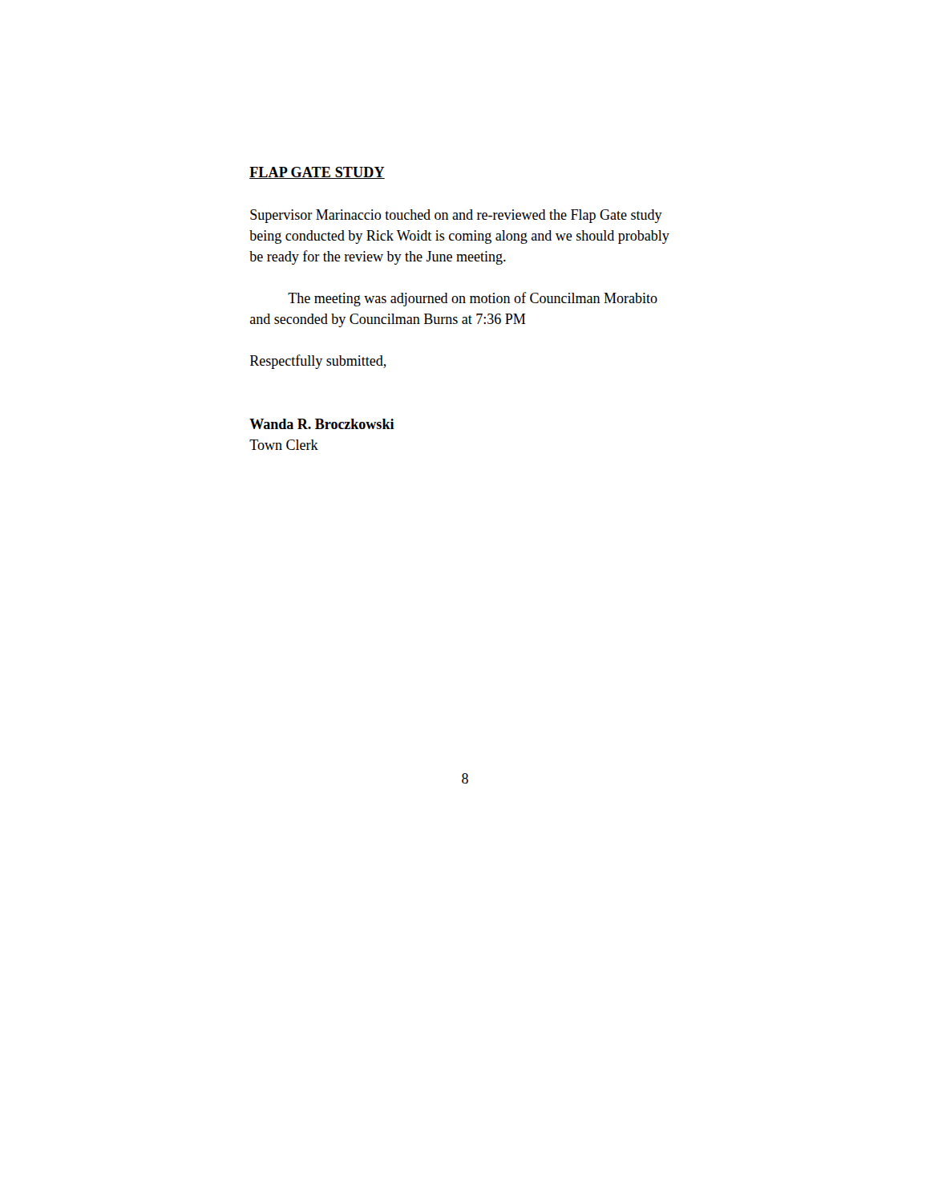FLAP GATE STUDY
Supervisor Marinaccio touched on and re-reviewed the Flap Gate study being conducted by Rick Woidt is coming along and we should probably be ready for the review by the June meeting.
The meeting was adjourned on motion of Councilman Morabito and seconded by Councilman Burns at 7:36 PM
Respectfully submitted,
Wanda R. Broczkowski
Town Clerk
8